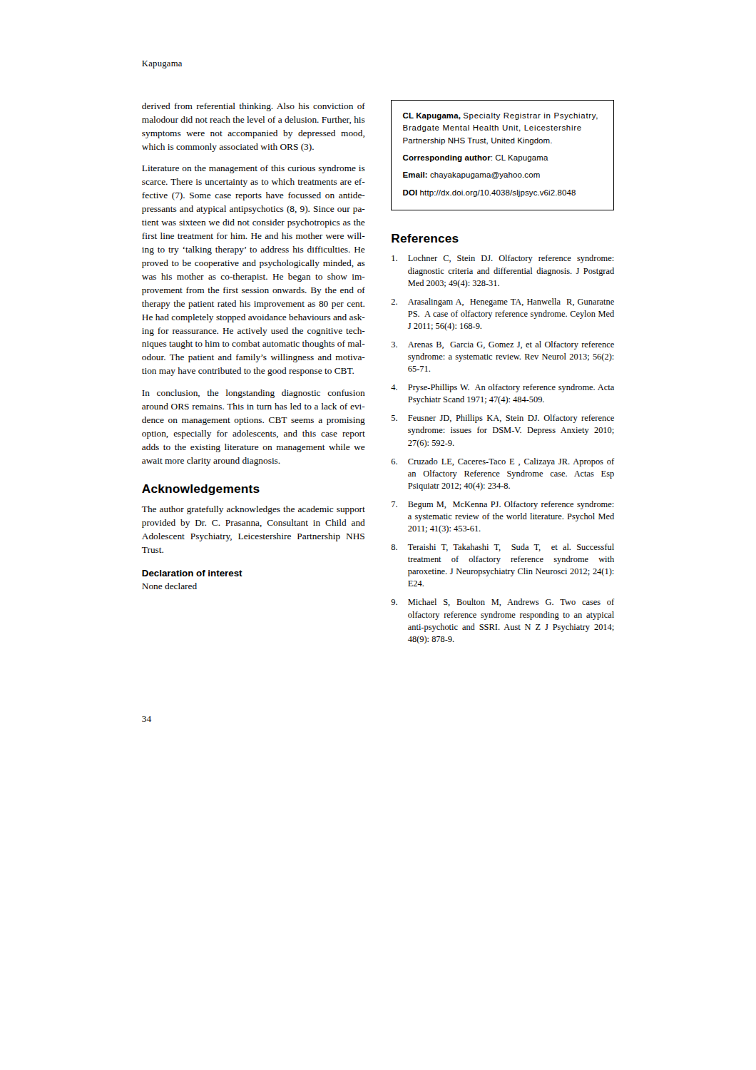Kapugama
derived from referential thinking. Also his conviction of malodour did not reach the level of a delusion. Further, his symptoms were not accompanied by depressed mood, which is commonly associated with ORS (3).
Literature on the management of this curious syndrome is scarce. There is uncertainty as to which treatments are effective (7). Some case reports have focussed on antidepressants and atypical antipsychotics (8, 9). Since our patient was sixteen we did not consider psychotropics as the first line treatment for him. He and his mother were willing to try ‘talking therapy’ to address his difficulties. He proved to be cooperative and psychologically minded, as was his mother as co-therapist. He began to show improvement from the first session onwards. By the end of therapy the patient rated his improvement as 80 per cent. He had completely stopped avoidance behaviours and asking for reassurance. He actively used the cognitive techniques taught to him to combat automatic thoughts of malodour. The patient and family’s willingness and motivation may have contributed to the good response to CBT.
In conclusion, the longstanding diagnostic confusion around ORS remains. This in turn has led to a lack of evidence on management options. CBT seems a promising option, especially for adolescents, and this case report adds to the existing literature on management while we await more clarity around diagnosis.
Acknowledgements
The author gratefully acknowledges the academic support provided by Dr. C. Prasanna, Consultant in Child and Adolescent Psychiatry, Leicestershire Partnership NHS Trust.
Declaration of interest
None declared
CL Kapugama, Specialty Registrar in Psychiatry, Bradgate Mental Health Unit, Leicestershire Partnership NHS Trust, United Kingdom.
Corresponding author: CL Kapugama
Email: chayakapugama@yahoo.com
DOI http://dx.doi.org/10.4038/sljpsyc.v6i2.8048
References
Lochner C, Stein DJ. Olfactory reference syndrome: diagnostic criteria and differential diagnosis. J Postgrad Med 2003; 49(4): 328-31.
Arasalingam A, Henegame TA, Hanwella R, Gunaratne PS. A case of olfactory reference syndrome. Ceylon Med J 2011; 56(4): 168-9.
Arenas B, Garcia G, Gomez J, et al Olfactory reference syndrome: a systematic review. Rev Neurol 2013; 56(2): 65-71.
Pryse-Phillips W. An olfactory reference syndrome. Acta Psychiatr Scand 1971; 47(4): 484-509.
Feusner JD, Phillips KA, Stein DJ. Olfactory reference syndrome: issues for DSM-V. Depress Anxiety 2010; 27(6): 592-9.
Cruzado LE, Caceres-Taco E , Calizaya JR. Apropos of an Olfactory Reference Syndrome case. Actas Esp Psiquiatr 2012; 40(4): 234-8.
Begum M, McKenna PJ. Olfactory reference syndrome: a systematic review of the world literature. Psychol Med 2011; 41(3): 453-61.
Teraishi T, Takahashi T, Suda T, et al. Successful treatment of olfactory reference syndrome with paroxetine. J Neuropsychiatry Clin Neurosci 2012; 24(1): E24.
Michael S, Boulton M, Andrews G. Two cases of olfactory reference syndrome responding to an atypical anti-psychotic and SSRI. Aust N Z J Psychiatry 2014; 48(9): 878-9.
34